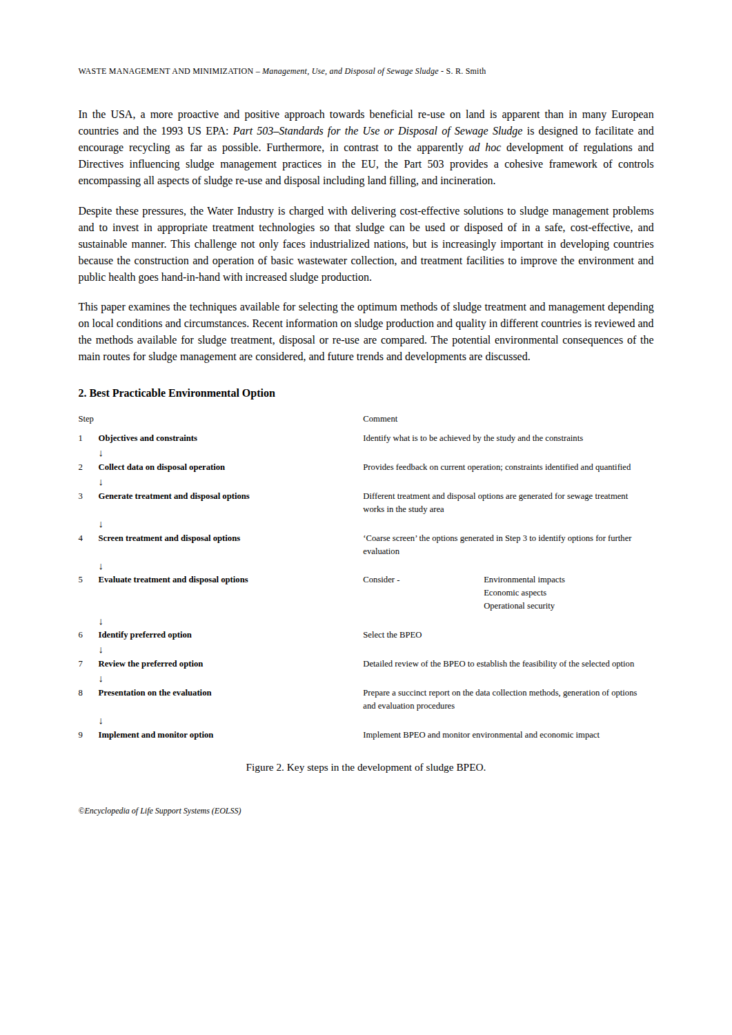WASTE MANAGEMENT AND MINIMIZATION – Management, Use, and Disposal of Sewage Sludge - S. R. Smith
In the USA, a more proactive and positive approach towards beneficial re-use on land is apparent than in many European countries and the 1993 US EPA: Part 503–Standards for the Use or Disposal of Sewage Sludge is designed to facilitate and encourage recycling as far as possible. Furthermore, in contrast to the apparently ad hoc development of regulations and Directives influencing sludge management practices in the EU, the Part 503 provides a cohesive framework of controls encompassing all aspects of sludge re-use and disposal including land filling, and incineration.
Despite these pressures, the Water Industry is charged with delivering cost-effective solutions to sludge management problems and to invest in appropriate treatment technologies so that sludge can be used or disposed of in a safe, cost-effective, and sustainable manner. This challenge not only faces industrialized nations, but is increasingly important in developing countries because the construction and operation of basic wastewater collection, and treatment facilities to improve the environment and public health goes hand-in-hand with increased sludge production.
This paper examines the techniques available for selecting the optimum methods of sludge treatment and management depending on local conditions and circumstances. Recent information on sludge production and quality in different countries is reviewed and the methods available for sludge treatment, disposal or re-use are compared. The potential environmental consequences of the main routes for sludge management are considered, and future trends and developments are discussed.
2. Best Practicable Environmental Option
| Step | | Comment |
| --- | --- | --- |
| 1 | Objectives and constraints | Identify what is to be achieved by the study and the constraints |
| | ↓ | |
| 2 | Collect data on disposal operation | Provides feedback on current operation; constraints identified and quantified |
| | ↓ | |
| 3 | Generate treatment and disposal options | Different treatment and disposal options are generated for sewage treatment works in the study area |
| | ↓ | |
| 4 | Screen treatment and disposal options | ‘Coarse screen’ the options generated in Step 3 to identify options for further evaluation |
| | ↓ | |
| 5 | Evaluate treatment and disposal options | Consider - Environmental impacts Economic aspects Operational security |
| | ↓ | |
| 6 | Identify preferred option | Select the BPEO |
| | ↓ | |
| 7 | Review the preferred option | Detailed review of the BPEO to establish the feasibility of the selected option |
| | ↓ | |
| 8 | Presentation on the evaluation | Prepare a succinct report on the data collection methods, generation of options and evaluation procedures |
| | ↓ | |
| 9 | Implement and monitor option | Implement BPEO and monitor environmental and economic impact |
Figure 2. Key steps in the development of sludge BPEO.
©Encyclopedia of Life Support Systems (EOLSS)